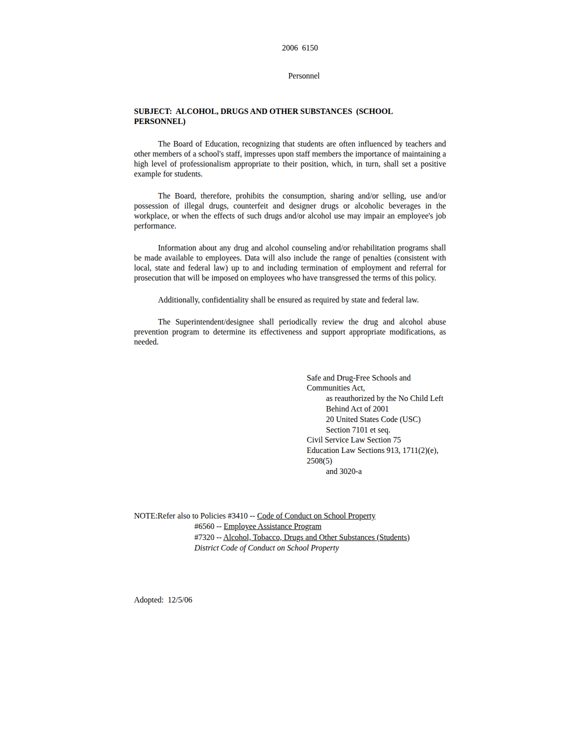2006 6150
Personnel
SUBJECT: ALCOHOL, DRUGS AND OTHER SUBSTANCES (SCHOOL PERSONNEL)
The Board of Education, recognizing that students are often influenced by teachers and other members of a school's staff, impresses upon staff members the importance of maintaining a high level of professionalism appropriate to their position, which, in turn, shall set a positive example for students.
The Board, therefore, prohibits the consumption, sharing and/or selling, use and/or possession of illegal drugs, counterfeit and designer drugs or alcoholic beverages in the workplace, or when the effects of such drugs and/or alcohol use may impair an employee's job performance.
Information about any drug and alcohol counseling and/or rehabilitation programs shall be made available to employees. Data will also include the range of penalties (consistent with local, state and federal law) up to and including termination of employment and referral for prosecution that will be imposed on employees who have transgressed the terms of this policy.
Additionally, confidentiality shall be ensured as required by state and federal law.
The Superintendent/designee shall periodically review the drug and alcohol abuse prevention program to determine its effectiveness and support appropriate modifications, as needed.
Safe and Drug-Free Schools and Communities Act, as reauthorized by the No Child Left Behind Act of 2001 20 United States Code (USC) Section 7101 et seq. Civil Service Law Section 75
Education Law Sections 913, 1711(2)(e), 2508(5) and 3020-a
| NOTE: | Refer also to Policies #3410 -- Code of Conduct on School Property #6560 -- Employee Assistance Program #7320 -- Alcohol, Tobacco, Drugs and Other Substances (Students) District Code of Conduct on School Property |
Adopted: 12/5/06